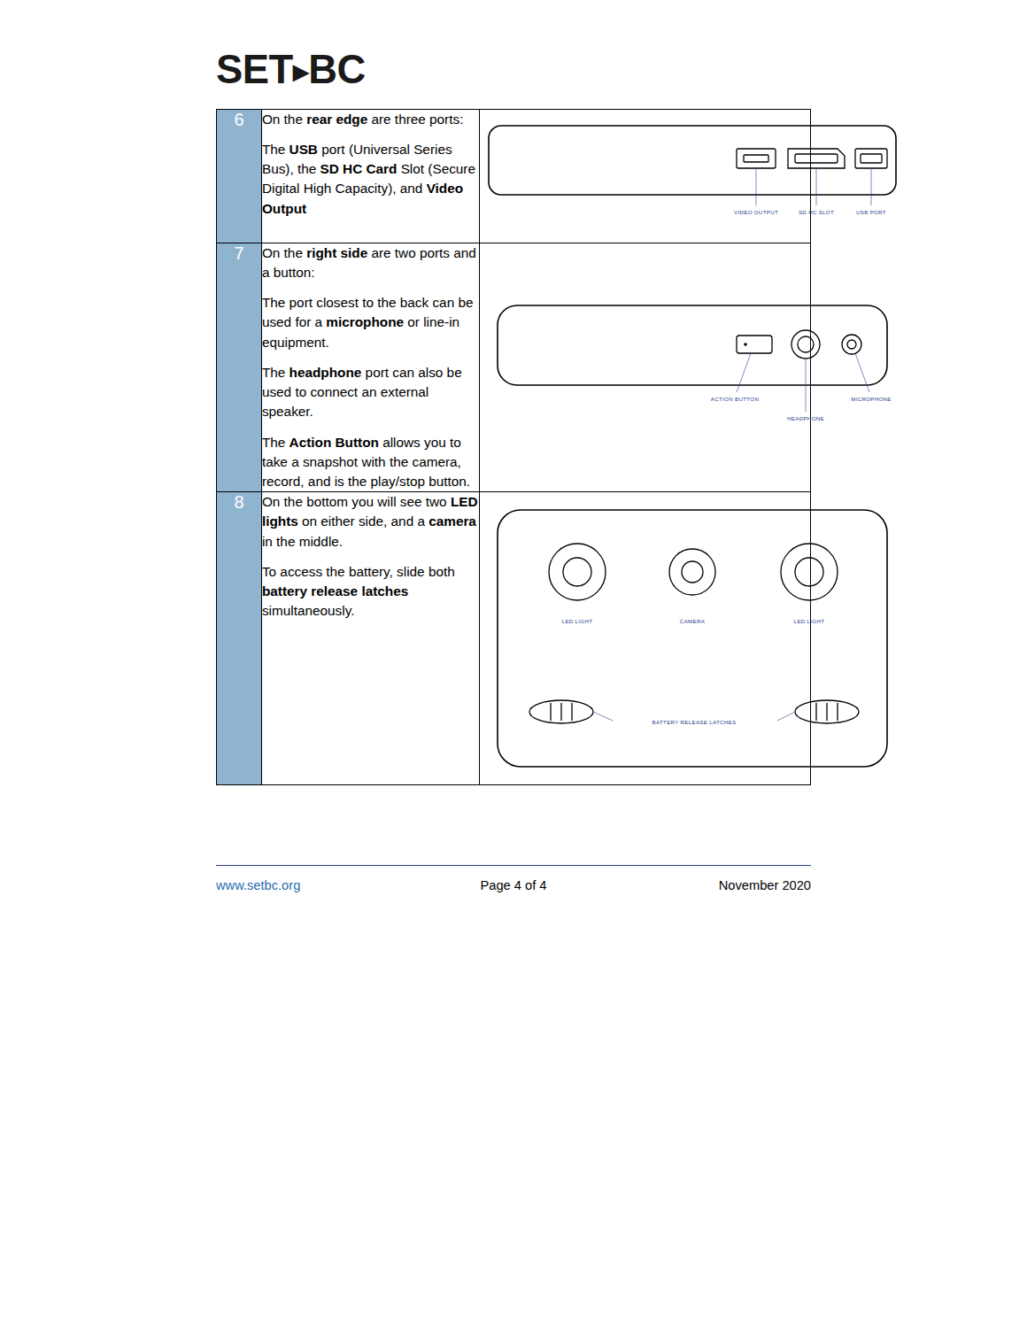SET▸BC
| 6 | On the rear edge are three ports: The USB port (Universal Series Bus), the SD HC Card Slot (Secure Digital High Capacity), and Video Output | VIDEO OUTPUT SD HC SLOT USB PORT |
| 7 | On the right side are two ports and a button: The port closest to the back can be used for a microphone or line-in equipment. The headphone port can also be used to connect an external speaker. The Action Button allows you to take a snapshot with the camera, record, and is the play/stop button. | ACTION BUTTON HEADPHONE MICROPHONE |
| 8 | On the bottom you will see two LED lights on either side, and a camera in the middle. To access the battery, slide both battery release latches simultaneously. | LED LIGHT CAMERA LED LIGHT BATTERY RELEASE LATCHES |
www.setbc.org
Page 4 of 4
November 2020